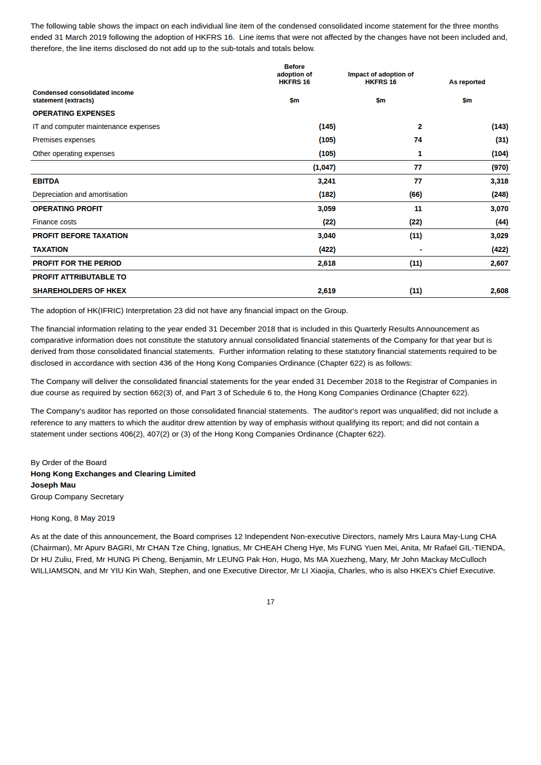The following table shows the impact on each individual line item of the condensed consolidated income statement for the three months ended 31 March 2019 following the adoption of HKFRS 16. Line items that were not affected by the changes have not been included and, therefore, the line items disclosed do not add up to the sub-totals and totals below.
| | Before adoption of HKFRS 16 | Impact of adoption of HKFRS 16 | As reported |
| --- | --- | --- | --- |
| Condensed consolidated income statement (extracts) | $m | $m | $m |
| OPERATING EXPENSES | | | |
| IT and computer maintenance expenses | (145) | 2 | (143) |
| Premises expenses | (105) | 74 | (31) |
| Other operating expenses | (105) | 1 | (104) |
| | (1,047) | 77 | (970) |
| EBITDA | 3,241 | 77 | 3,318 |
| Depreciation and amortisation | (182) | (66) | (248) |
| OPERATING PROFIT | 3,059 | 11 | 3,070 |
| Finance costs | (22) | (22) | (44) |
| PROFIT BEFORE TAXATION | 3,040 | (11) | 3,029 |
| TAXATION | (422) | - | (422) |
| PROFIT FOR THE PERIOD | 2,618 | (11) | 2,607 |
| PROFIT ATTRIBUTABLE TO | | | |
| SHAREHOLDERS OF HKEX | 2,619 | (11) | 2,608 |
The adoption of HK(IFRIC) Interpretation 23 did not have any financial impact on the Group.
The financial information relating to the year ended 31 December 2018 that is included in this Quarterly Results Announcement as comparative information does not constitute the statutory annual consolidated financial statements of the Company for that year but is derived from those consolidated financial statements. Further information relating to these statutory financial statements required to be disclosed in accordance with section 436 of the Hong Kong Companies Ordinance (Chapter 622) is as follows:
The Company will deliver the consolidated financial statements for the year ended 31 December 2018 to the Registrar of Companies in due course as required by section 662(3) of, and Part 3 of Schedule 6 to, the Hong Kong Companies Ordinance (Chapter 622).
The Company's auditor has reported on those consolidated financial statements. The auditor's report was unqualified; did not include a reference to any matters to which the auditor drew attention by way of emphasis without qualifying its report; and did not contain a statement under sections 406(2), 407(2) or (3) of the Hong Kong Companies Ordinance (Chapter 622).
By Order of the Board
Hong Kong Exchanges and Clearing Limited
Joseph Mau
Group Company Secretary
Hong Kong, 8 May 2019
As at the date of this announcement, the Board comprises 12 Independent Non-executive Directors, namely Mrs Laura May-Lung CHA (Chairman), Mr Apurv BAGRI, Mr CHAN Tze Ching, Ignatius, Mr CHEAH Cheng Hye, Ms FUNG Yuen Mei, Anita, Mr Rafael GIL-TIENDA, Dr HU Zuliu, Fred, Mr HUNG Pi Cheng, Benjamin, Mr LEUNG Pak Hon, Hugo, Ms MA Xuezheng, Mary, Mr John Mackay McCulloch WILLIAMSON, and Mr YIU Kin Wah, Stephen, and one Executive Director, Mr LI Xiaojia, Charles, who is also HKEX's Chief Executive.
17